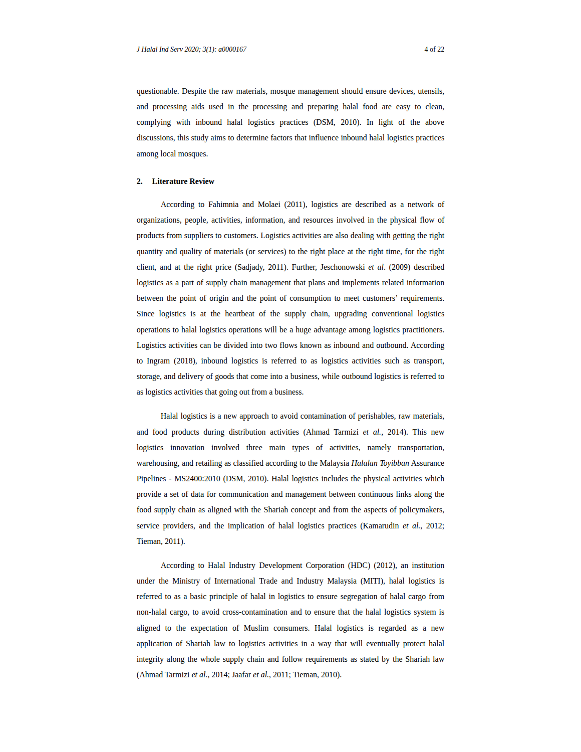J Halal Ind Serv 2020; 3(1): a0000167 4 of 22
questionable. Despite the raw materials, mosque management should ensure devices, utensils, and processing aids used in the processing and preparing halal food are easy to clean, complying with inbound halal logistics practices (DSM, 2010). In light of the above discussions, this study aims to determine factors that influence inbound halal logistics practices among local mosques.
2. Literature Review
According to Fahimnia and Molaei (2011), logistics are described as a network of organizations, people, activities, information, and resources involved in the physical flow of products from suppliers to customers. Logistics activities are also dealing with getting the right quantity and quality of materials (or services) to the right place at the right time, for the right client, and at the right price (Sadjady, 2011). Further, Jeschonowski et al. (2009) described logistics as a part of supply chain management that plans and implements related information between the point of origin and the point of consumption to meet customers’ requirements. Since logistics is at the heartbeat of the supply chain, upgrading conventional logistics operations to halal logistics operations will be a huge advantage among logistics practitioners. Logistics activities can be divided into two flows known as inbound and outbound. According to Ingram (2018), inbound logistics is referred to as logistics activities such as transport, storage, and delivery of goods that come into a business, while outbound logistics is referred to as logistics activities that going out from a business.
Halal logistics is a new approach to avoid contamination of perishables, raw materials, and food products during distribution activities (Ahmad Tarmizi et al., 2014). This new logistics innovation involved three main types of activities, namely transportation, warehousing, and retailing as classified according to the Malaysia Halalan Toyibban Assurance Pipelines - MS2400:2010 (DSM, 2010). Halal logistics includes the physical activities which provide a set of data for communication and management between continuous links along the food supply chain as aligned with the Shariah concept and from the aspects of policymakers, service providers, and the implication of halal logistics practices (Kamarudin et al., 2012; Tieman, 2011).
According to Halal Industry Development Corporation (HDC) (2012), an institution under the Ministry of International Trade and Industry Malaysia (MITI), halal logistics is referred to as a basic principle of halal in logistics to ensure segregation of halal cargo from non-halal cargo, to avoid cross-contamination and to ensure that the halal logistics system is aligned to the expectation of Muslim consumers. Halal logistics is regarded as a new application of Shariah law to logistics activities in a way that will eventually protect halal integrity along the whole supply chain and follow requirements as stated by the Shariah law (Ahmad Tarmizi et al., 2014; Jaafar et al., 2011; Tieman, 2010).